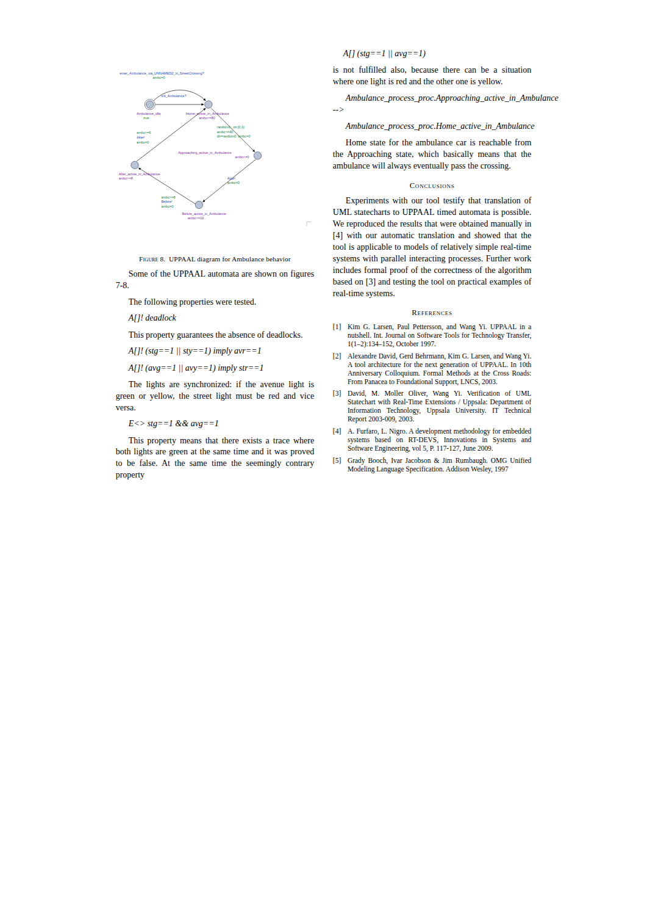enter_Ambulance_via_UNNAMED2_in_StreetCrossing? ambc=0 init_Ambulance? Ambulance_idle true Home_active_in_Ambulance ambc<=80 Approaching_active_in_Ambulance ambc<=0 After_active_in_Ambulance ambc<=8 Before_active_in_Ambulance ambc<=10 random0 : int [0,1] ambc>=40 dir=random0, ambc=0 Appr! ambc=0 ambc>=8 Before! ambc=0 ambc>=6 After! ambc=0
Figure 8. UPPAAL diagram for Ambulance behavior
Some of the UPPAAL automata are shown on figures 7-8.
The following properties were tested.
A[]! deadlock
This property guarantees the absence of deadlocks.
A[]! (stg==1 || sty==1) imply avr==1
A[]! (avg==1 || avy==1) imply str==1
The lights are synchronized: if the avenue light is green or yellow, the street light must be red and vice versa.
E<> stg==1 && avg==1
This property means that there exists a trace where both lights are green at the same time and it was proved to be false. At the same time the seemingly contrary property
A[] (stg==1 || avg==1)
is not fulfilled also, because there can be a situation where one light is red and the other one is yellow.
Ambulance_process_proc.Approaching_active_in_Ambulance -->
Ambulance_process_proc.Home_active_in_Ambulance
Home state for the ambulance car is reachable from the Approaching state, which basically means that the ambulance will always eventually pass the crossing.
Conclusions
Experiments with our tool testify that translation of UML statecharts to UPPAAL timed automata is possible. We reproduced the results that were obtained manually in [4] with our automatic translation and showed that the tool is applicable to models of relatively simple real-time systems with parallel interacting processes. Further work includes formal proof of the correctness of the algorithm based on [3] and testing the tool on practical examples of real-time systems.
References
[1] Kim G. Larsen, Paul Pettersson, and Wang Yi. UPPAAL in a nutshell. Int. Journal on Software Tools for Technology Transfer, 1(1–2):134–152, October 1997.
[2] Alexandre David, Gerd Behrmann, Kim G. Larsen, and Wang Yi. A tool architecture for the next generation of UPPAAL. In 10th Anniversary Colloquium. Formal Methods at the Cross Roads: From Panacea to Foundational Support, LNCS, 2003.
[3] David, M. Moller Oliver, Wang Yi. Verification of UML Statechart with Real-Time Extensions / Uppsala: Department of Information Technology, Uppsala University. IT Technical Report 2003-009, 2003.
[4] A. Furfaro, L. Nigro. A development methodology for embedded systems based on RT-DEVS, Innovations in Systems and Software Engineering, vol 5, P. 117-127, June 2009.
[5] Grady Booch, Ivar Jacobson & Jim Rumbaugh. OMG Unified Modeling Language Specification. Addison Wesley, 1997